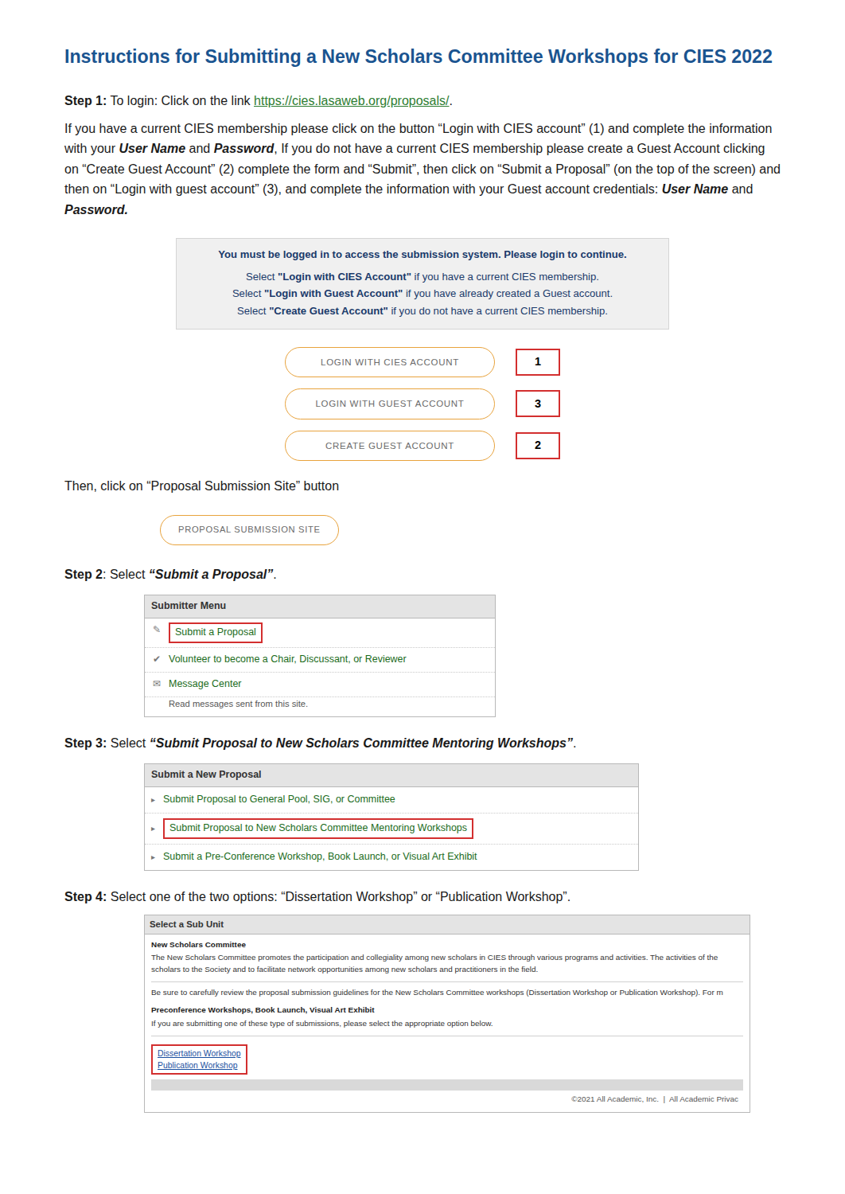Instructions for Submitting a New Scholars Committee Workshops for CIES 2022
Step 1: To login: Click on the link https://cies.lasaweb.org/proposals/.
If you have a current CIES membership please click on the button “Login with CIES account” (1) and complete the information with your User Name and Password, If you do not have a current CIES membership please create a Guest Account clicking on “Create Guest Account” (2) complete the form and “Submit”, then click on “Submit a Proposal” (on the top of the screen) and then on “Login with guest account” (3), and complete the information with your Guest account credentials: User Name and Password.
You must be logged in to access the submission system. Please login to continue.
Select "Login with CIES Account" if you have a current CIES membership.
Select "Login with Guest Account" if you have already created a Guest account.
Select "Create Guest Account" if you do not have a current CIES membership.
LOGIN WITH CIES ACCOUNT
1
LOGIN WITH GUEST ACCOUNT
3
CREATE GUEST ACCOUNT
2
Then, click on “Proposal Submission Site” button
PROPOSAL SUBMISSION SITE
Step 2: Select “Submit a Proposal”.
Submitter Menu
✎ Submit a Proposal
✔ Volunteer to become a Chair, Discussant, or Reviewer
✉ Message Center
Read messages sent from this site.
Step 3: Select “Submit Proposal to New Scholars Committee Mentoring Workshops”.
Submit a New Proposal
▸ Submit Proposal to General Pool, SIG, or Committee
▸ Submit Proposal to New Scholars Committee Mentoring Workshops
▸ Submit a Pre-Conference Workshop, Book Launch, or Visual Art Exhibit
Step 4: Select one of the two options: “Dissertation Workshop” or “Publication Workshop”.
Select a Sub Unit
New Scholars Committee
The New Scholars Committee promotes the participation and collegiality among new scholars in CIES through various programs and activities. The activities of the scholars to the Society and to facilitate network opportunities among new scholars and practitioners in the field.
Be sure to carefully review the proposal submission guidelines for the New Scholars Committee workshops (Dissertation Workshop or Publication Workshop). For m
Preconference Workshops, Book Launch, Visual Art Exhibit
If you are submitting one of these type of submissions, please select the appropriate option below.
Dissertation Workshop Publication Workshop
©2021 All Academic, Inc. | All Academic Privac